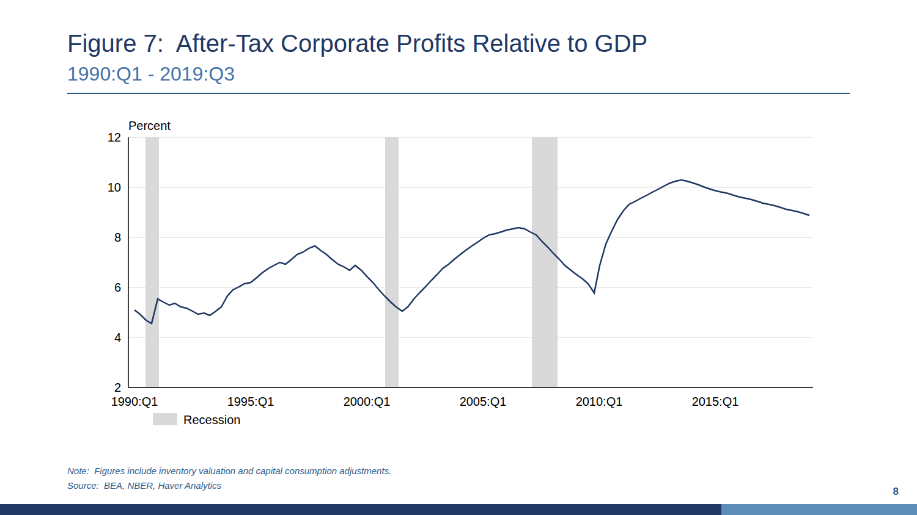Figure 7: After-Tax Corporate Profits Relative to GDP
1990:Q1 - 2019:Q3
Percent 12 10 8 6 4 2 1990:Q1 1995:Q1 2000:Q1 2005:Q1 2010:Q1 2015:Q1 Recession
Note: Figures include inventory valuation and capital consumption adjustments.
Source: BEA, NBER, Haver Analytics
8